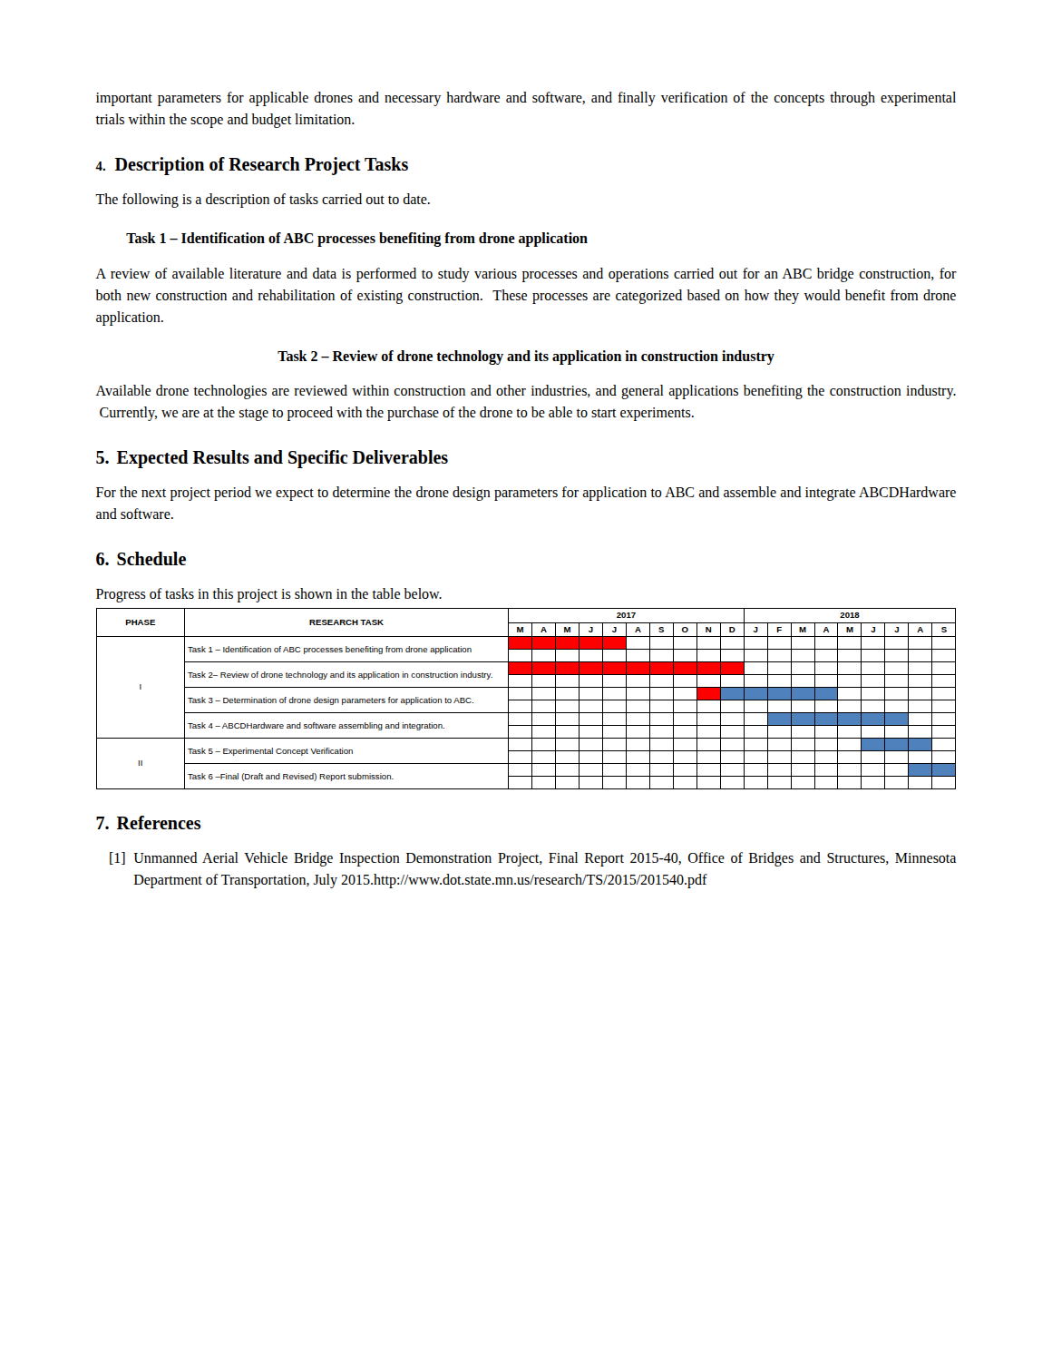important parameters for applicable drones and necessary hardware and software, and finally verification of the concepts through experimental trials within the scope and budget limitation.
4. Description of Research Project Tasks
The following is a description of tasks carried out to date.
Task 1 – Identification of ABC processes benefiting from drone application
A review of available literature and data is performed to study various processes and operations carried out for an ABC bridge construction, for both new construction and rehabilitation of existing construction. These processes are categorized based on how they would benefit from drone application.
Task 2 – Review of drone technology and its application in construction industry
Available drone technologies are reviewed within construction and other industries, and general applications benefiting the construction industry. Currently, we are at the stage to proceed with the purchase of the drone to be able to start experiments.
5. Expected Results and Specific Deliverables
For the next project period we expect to determine the drone design parameters for application to ABC and assemble and integrate ABCDHardware and software.
6. Schedule
Progress of tasks in this project is shown in the table below.
| PHASE | RESEARCH TASK | 2017 | 2018 |
| --- | --- | --- | --- |
| M | A | M | J | J | A | S | O | N | D | J | F | M | A | M | J | J | A | S |
| I | Task 1 – Identification of ABC processes benefiting from drone application | | | | | | | | | | | | | | | | | | | |
| Task 2– Review of drone technology and its application in construction industry. | | | | | | | | | | | | | | | | | | | |
| Task 3 – Determination of drone design parameters for application to ABC. | | | | | | | | | | | | | | | | | | | |
| Task 4 – ABCDHardware and software assembling and integration. | | | | | | | | | | | | | | | | | | | |
| II | Task 5 – Experimental Concept Verification | | | | | | | | | | | | | | | | | | | |
| Task 6 –Final (Draft and Revised) Report submission. | | | | | | | | | | | | | | | | | | | |
7. References
[1] Unmanned Aerial Vehicle Bridge Inspection Demonstration Project, Final Report 2015-40, Office of Bridges and Structures, Minnesota Department of Transportation, July 2015.http://www.dot.state.mn.us/research/TS/2015/201540.pdf